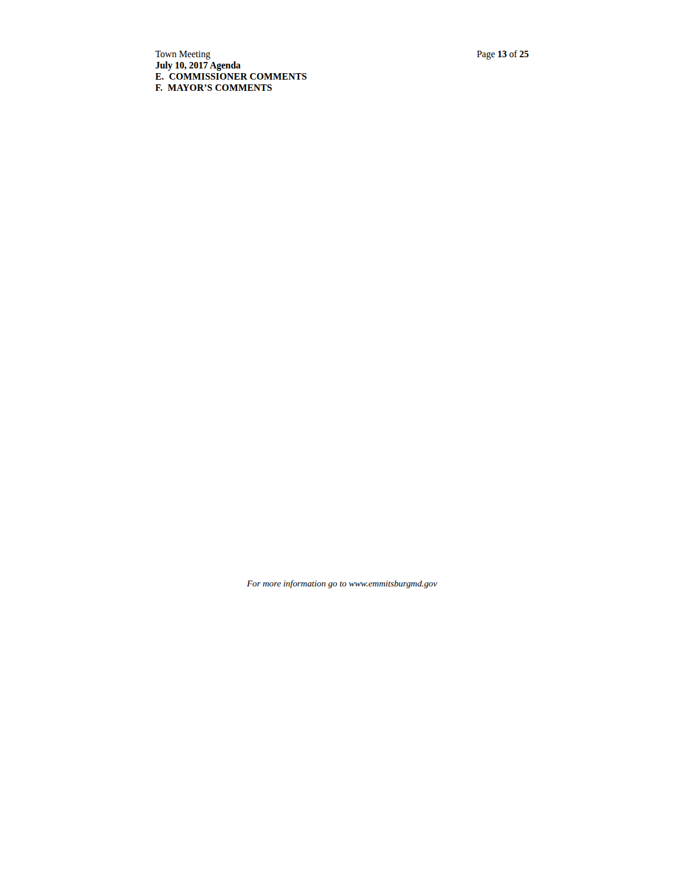Town Meeting
July 10, 2017 Agenda
Page 13 of 25
E. COMMISSIONER COMMENTS
F. MAYOR’S COMMENTS
For more information go to www.emmitsburgmd.gov